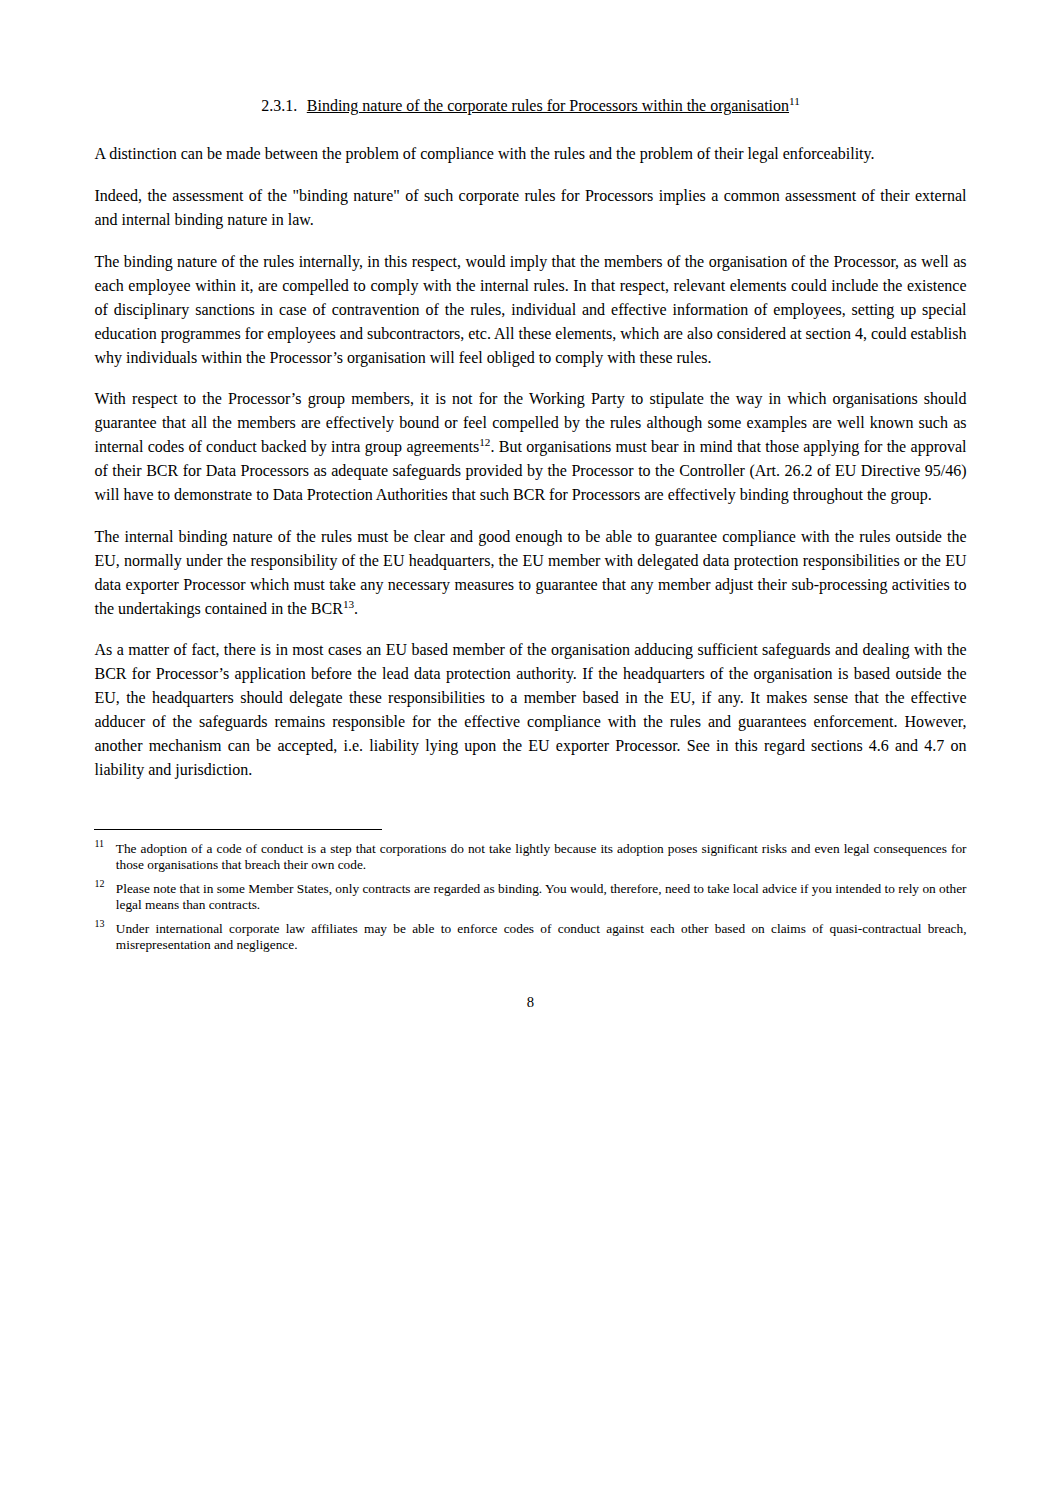2.3.1. Binding nature of the corporate rules for Processors within the organisation11
A distinction can be made between the problem of compliance with the rules and the problem of their legal enforceability.
Indeed, the assessment of the "binding nature" of such corporate rules for Processors implies a common assessment of their external and internal binding nature in law.
The binding nature of the rules internally, in this respect, would imply that the members of the organisation of the Processor, as well as each employee within it, are compelled to comply with the internal rules. In that respect, relevant elements could include the existence of disciplinary sanctions in case of contravention of the rules, individual and effective information of employees, setting up special education programmes for employees and subcontractors, etc. All these elements, which are also considered at section 4, could establish why individuals within the Processor’s organisation will feel obliged to comply with these rules.
With respect to the Processor’s group members, it is not for the Working Party to stipulate the way in which organisations should guarantee that all the members are effectively bound or feel compelled by the rules although some examples are well known such as internal codes of conduct backed by intra group agreements12. But organisations must bear in mind that those applying for the approval of their BCR for Data Processors as adequate safeguards provided by the Processor to the Controller (Art. 26.2 of EU Directive 95/46) will have to demonstrate to Data Protection Authorities that such BCR for Processors are effectively binding throughout the group.
The internal binding nature of the rules must be clear and good enough to be able to guarantee compliance with the rules outside the EU, normally under the responsibility of the EU headquarters, the EU member with delegated data protection responsibilities or the EU data exporter Processor which must take any necessary measures to guarantee that any member adjust their sub-processing activities to the undertakings contained in the BCR13.
As a matter of fact, there is in most cases an EU based member of the organisation adducing sufficient safeguards and dealing with the BCR for Processor’s application before the lead data protection authority. If the headquarters of the organisation is based outside the EU, the headquarters should delegate these responsibilities to a member based in the EU, if any. It makes sense that the effective adducer of the safeguards remains responsible for the effective compliance with the rules and guarantees enforcement. However, another mechanism can be accepted, i.e. liability lying upon the EU exporter Processor. See in this regard sections 4.6 and 4.7 on liability and jurisdiction.
11 The adoption of a code of conduct is a step that corporations do not take lightly because its adoption poses significant risks and even legal consequences for those organisations that breach their own code.
12 Please note that in some Member States, only contracts are regarded as binding. You would, therefore, need to take local advice if you intended to rely on other legal means than contracts.
13 Under international corporate law affiliates may be able to enforce codes of conduct against each other based on claims of quasi-contractual breach, misrepresentation and negligence.
8